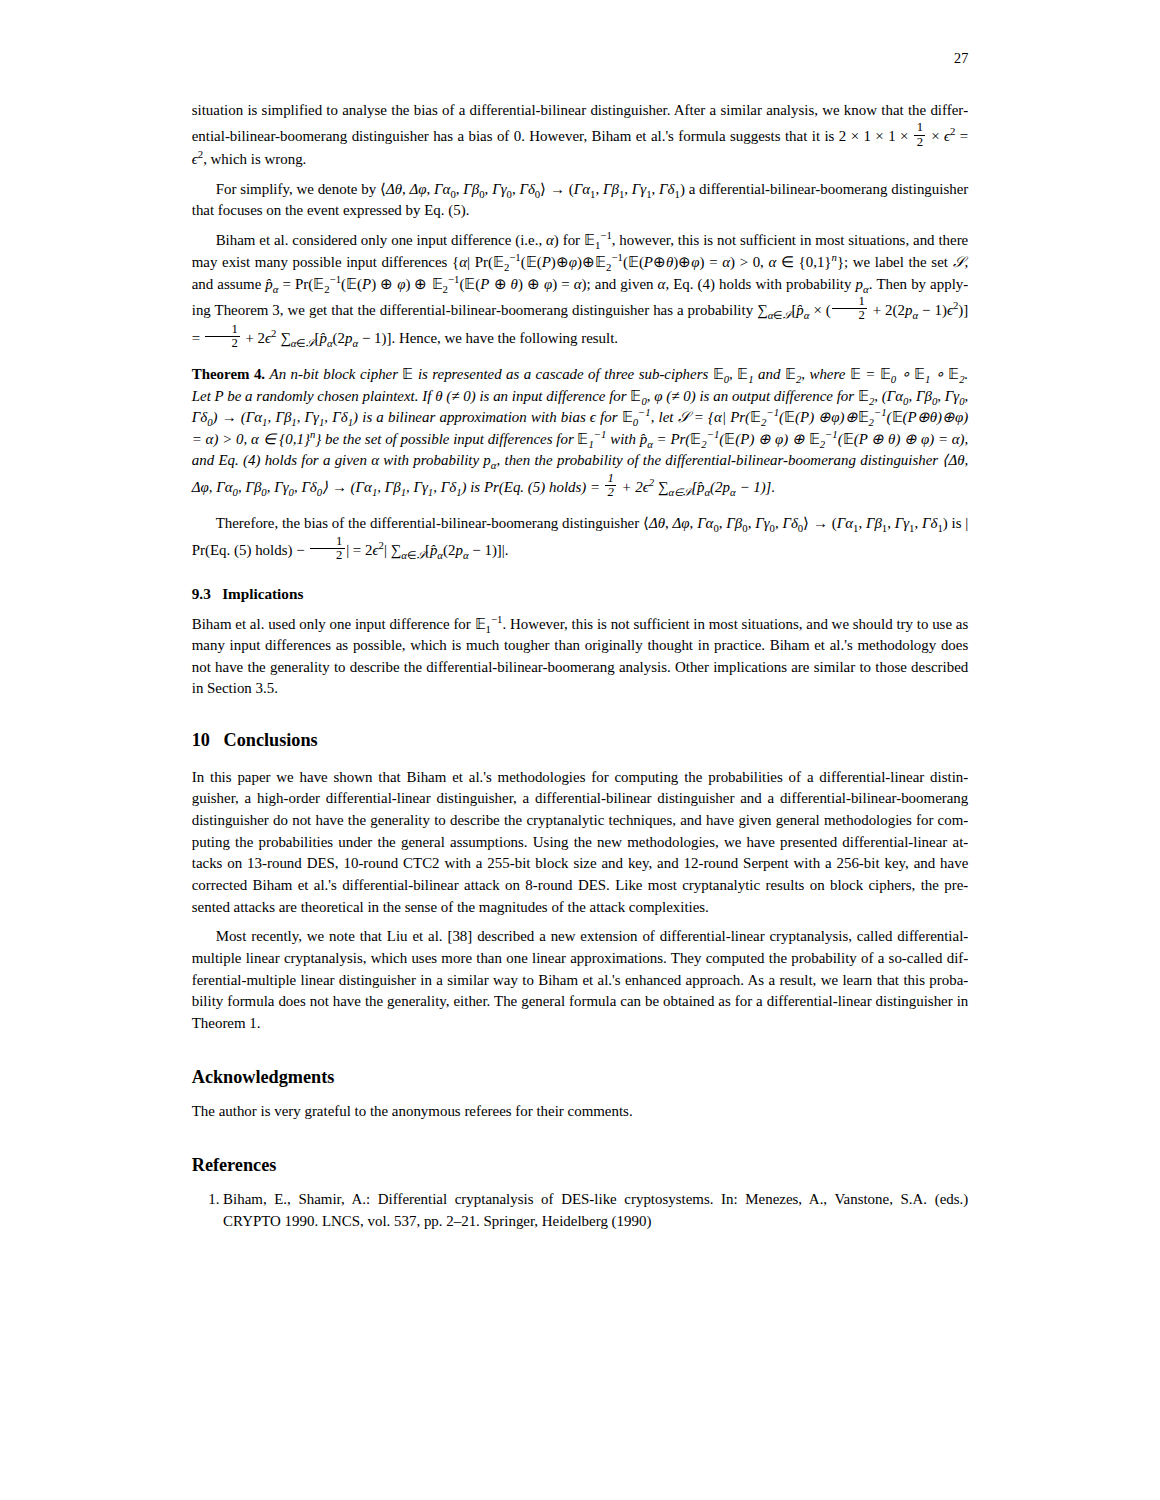27
situation is simplified to analyse the bias of a differential-bilinear distinguisher. After a similar analysis, we know that the differential-bilinear-boomerang distinguisher has a bias of 0. However, Biham et al.'s formula suggests that it is 2 × 1 × 1 × 12 × ϵ2 = ϵ2, which is wrong.
For simplify, we denote by ⟨Δθ, Δφ, Γα0, Γβ0, Γγ0, Γδ0⟩ → (Γα1, Γβ1, Γγ1, Γδ1) a differential-bilinear-boomerang distinguisher that focuses on the event expressed by Eq. (5).
Biham et al. considered only one input difference (i.e., α) for 𝔼1−1, however, this is not sufficient in most situations, and there may exist many possible input differences {α| Pr(𝔼2−1(𝔼(P)⊕φ)⊕𝔼2−1(𝔼(P⊕θ)⊕φ) = α) > 0, α ∈ {0,1}n}; we label the set 𝒮, and assume p̂α = Pr(𝔼2−1(𝔼(P) ⊕ φ) ⊕ 𝔼2−1(𝔼(P ⊕ θ) ⊕ φ) = α); and given α, Eq. (4) holds with probability pα. Then by applying Theorem 3, we get that the differential-bilinear-boomerang distinguisher has a probability ∑α∈𝒮[p̂α × (12 + 2(2pα − 1)ϵ2)] = 12 + 2ϵ2 ∑α∈𝒮[p̂α(2pα − 1)]. Hence, we have the following result.
Theorem 4. An n-bit block cipher 𝔼 is represented as a cascade of three sub-ciphers 𝔼0, 𝔼1 and 𝔼2, where 𝔼 = 𝔼0 ∘ 𝔼1 ∘ 𝔼2. Let P be a randomly chosen plaintext. If θ (≠ 0) is an input difference for 𝔼0, φ (≠ 0) is an output difference for 𝔼2, (Γα0, Γβ0, Γγ0, Γδ0) → (Γα1, Γβ1, Γγ1, Γδ1) is a bilinear approximation with bias ϵ for 𝔼0−1, let 𝒮 = {α| Pr(𝔼2−1(𝔼(P) ⊕φ)⊕𝔼2−1(𝔼(P⊕θ)⊕φ) = α) > 0, α ∈ {0,1}n} be the set of possible input differences for 𝔼1−1 with p̂α = Pr(𝔼2−1(𝔼(P) ⊕ φ) ⊕ 𝔼2−1(𝔼(P ⊕ θ) ⊕ φ) = α), and Eq. (4) holds for a given α with probability pα, then the probability of the differential-bilinear-boomerang distinguisher ⟨Δθ, Δφ, Γα0, Γβ0, Γγ0, Γδ0⟩ → (Γα1, Γβ1, Γγ1, Γδ1) is Pr(Eq. (5) holds) = 12 + 2ϵ2 ∑α∈𝒮[p̂α(2pα − 1)].
Therefore, the bias of the differential-bilinear-boomerang distinguisher ⟨Δθ, Δφ, Γα0, Γβ0, Γγ0, Γδ0⟩ → (Γα1, Γβ1, Γγ1, Γδ1) is | Pr(Eq. (5) holds) − 12| = 2ϵ2| ∑α∈𝒮[p̂α(2pα − 1)]|.
9.3 Implications
Biham et al. used only one input difference for 𝔼1−1. However, this is not sufficient in most situations, and we should try to use as many input differences as possible, which is much tougher than originally thought in practice. Biham et al.'s methodology does not have the generality to describe the differential-bilinear-boomerang analysis. Other implications are similar to those described in Section 3.5.
10 Conclusions
In this paper we have shown that Biham et al.'s methodologies for computing the probabilities of a differential-linear distinguisher, a high-order differential-linear distinguisher, a differential-bilinear distinguisher and a differential-bilinear-boomerang distinguisher do not have the generality to describe the cryptanalytic techniques, and have given general methodologies for computing the probabilities under the general assumptions. Using the new methodologies, we have presented differential-linear attacks on 13-round DES, 10-round CTC2 with a 255-bit block size and key, and 12-round Serpent with a 256-bit key, and have corrected Biham et al.'s differential-bilinear attack on 8-round DES. Like most cryptanalytic results on block ciphers, the presented attacks are theoretical in the sense of the magnitudes of the attack complexities.
Most recently, we note that Liu et al. [38] described a new extension of differential-linear cryptanalysis, called differential-multiple linear cryptanalysis, which uses more than one linear approximations. They computed the probability of a so-called differential-multiple linear distinguisher in a similar way to Biham et al.'s enhanced approach. As a result, we learn that this probability formula does not have the generality, either. The general formula can be obtained as for a differential-linear distinguisher in Theorem 1.
Acknowledgments
The author is very grateful to the anonymous referees for their comments.
References
Biham, E., Shamir, A.: Differential cryptanalysis of DES-like cryptosystems. In: Menezes, A., Vanstone, S.A. (eds.) CRYPTO 1990. LNCS, vol. 537, pp. 2–21. Springer, Heidelberg (1990)